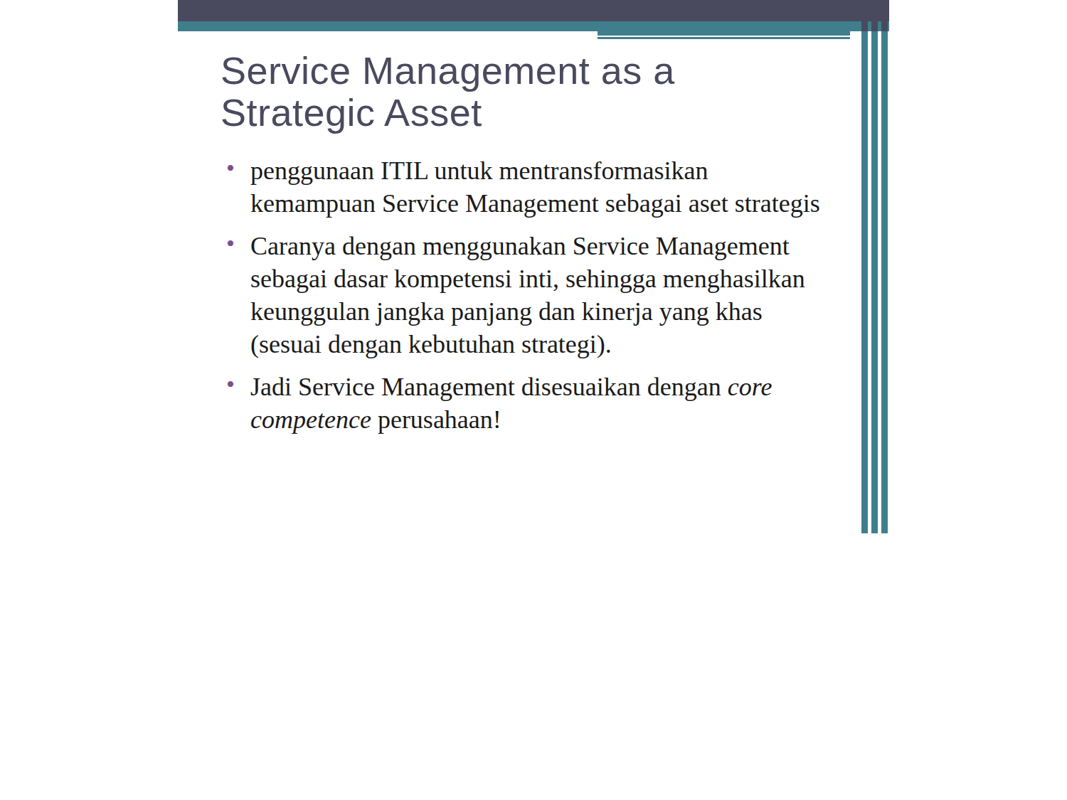Service Management as a Strategic Asset
penggunaan ITIL untuk mentransformasikan kemampuan Service Management sebagai aset strategis
Caranya dengan menggunakan Service Management sebagai dasar kompetensi inti, sehingga menghasilkan keunggulan jangka panjang dan kinerja yang khas (sesuai dengan kebutuhan strategi).
Jadi Service Management disesuaikan dengan core competence perusahaan!